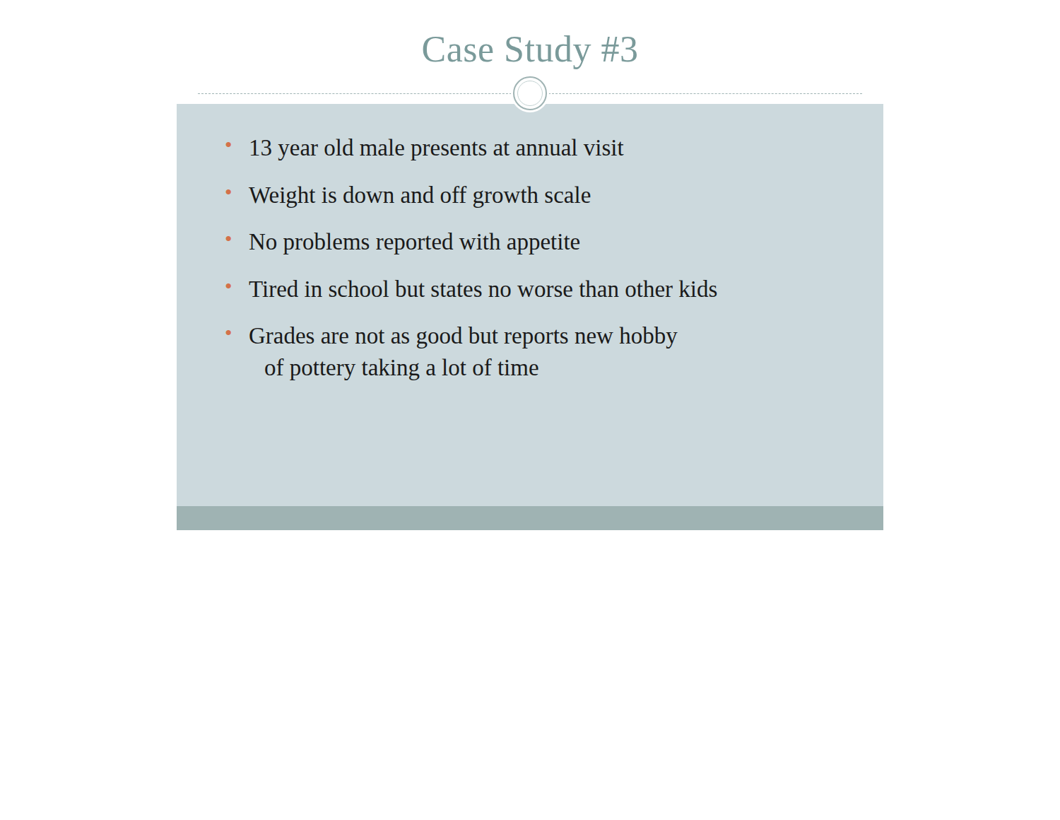Case Study #3
13 year old male presents at annual visit
Weight is down and off growth scale
No problems reported with appetite
Tired in school but states no worse than other kids
Grades are not as good but reports new hobbyof pottery taking a lot of time